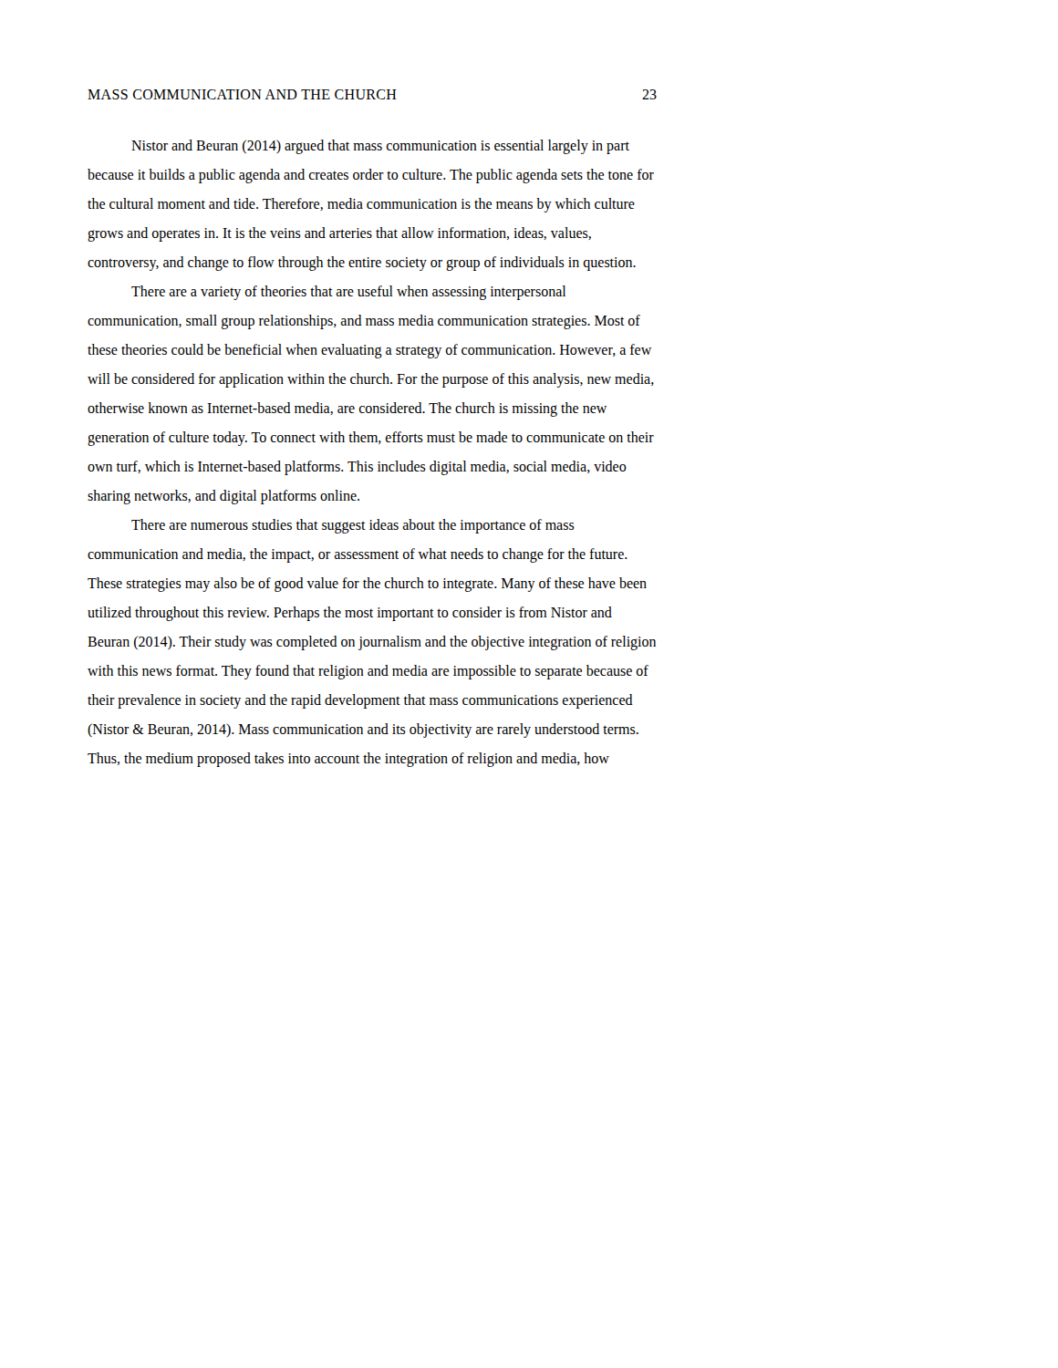Mass Communication and the Church 23
Nistor and Beuran (2014) argued that mass communication is essential largely in part because it builds a public agenda and creates order to culture. The public agenda sets the tone for the cultural moment and tide. Therefore, media communication is the means by which culture grows and operates in. It is the veins and arteries that allow information, ideas, values, controversy, and change to flow through the entire society or group of individuals in question.
There are a variety of theories that are useful when assessing interpersonal communication, small group relationships, and mass media communication strategies. Most of these theories could be beneficial when evaluating a strategy of communication. However, a few will be considered for application within the church. For the purpose of this analysis, new media, otherwise known as Internet-based media, are considered. The church is missing the new generation of culture today. To connect with them, efforts must be made to communicate on their own turf, which is Internet-based platforms. This includes digital media, social media, video sharing networks, and digital platforms online.
There are numerous studies that suggest ideas about the importance of mass communication and media, the impact, or assessment of what needs to change for the future. These strategies may also be of good value for the church to integrate. Many of these have been utilized throughout this review. Perhaps the most important to consider is from Nistor and Beuran (2014). Their study was completed on journalism and the objective integration of religion with this news format. They found that religion and media are impossible to separate because of their prevalence in society and the rapid development that mass communications experienced (Nistor & Beuran, 2014). Mass communication and its objectivity are rarely understood terms. Thus, the medium proposed takes into account the integration of religion and media, how